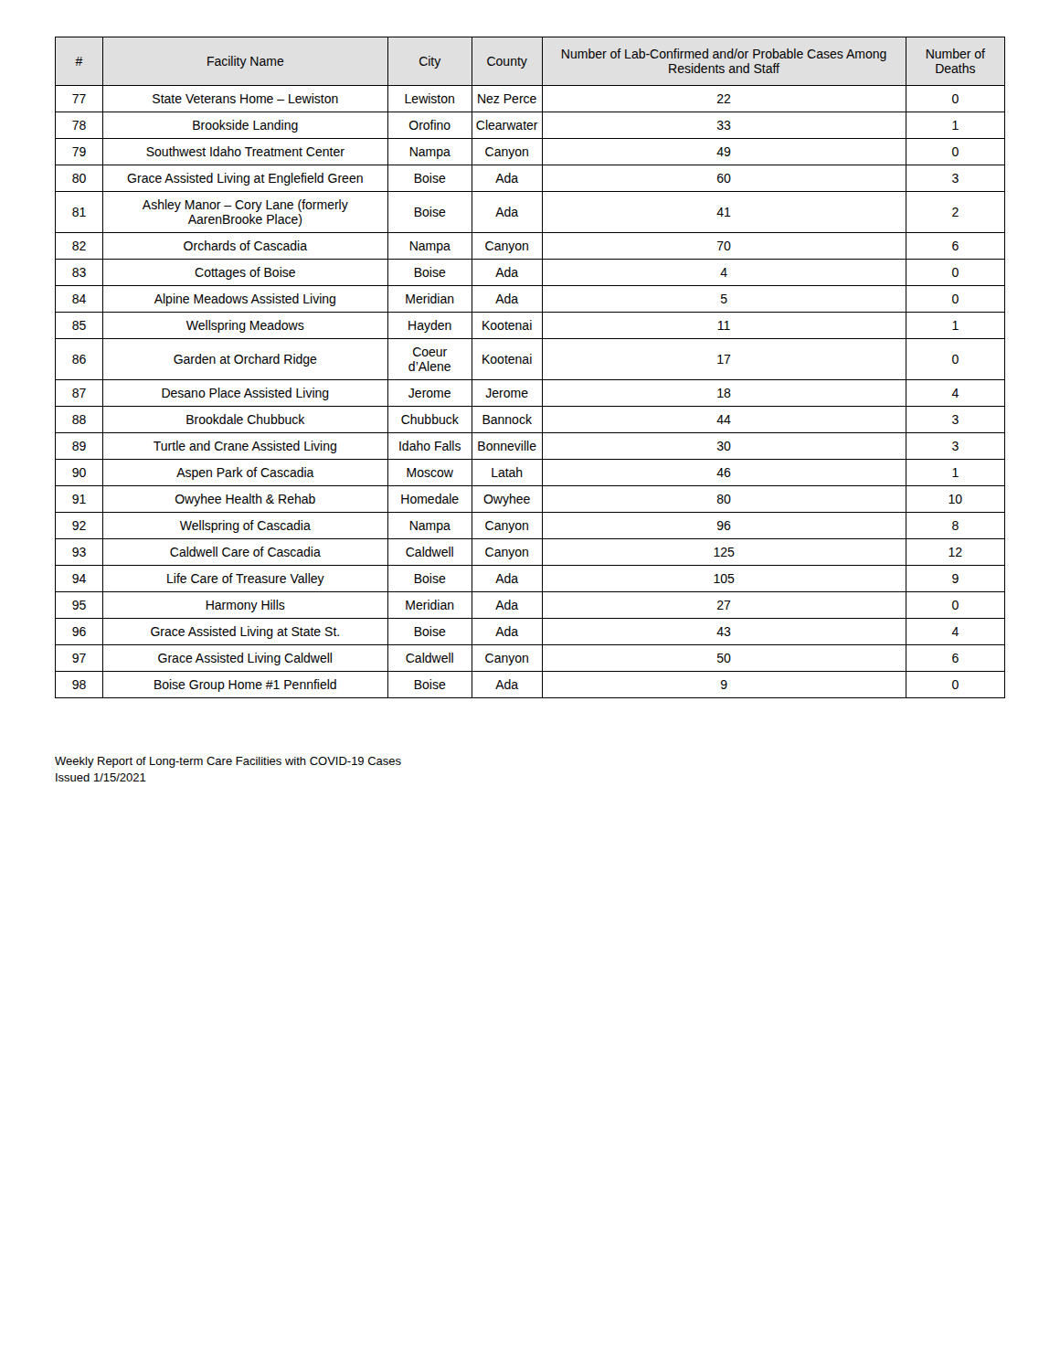| # | Facility Name | City | County | Number of Lab-Confirmed and/or Probable Cases Among Residents and Staff | Number of Deaths |
| --- | --- | --- | --- | --- | --- |
| 77 | State Veterans Home – Lewiston | Lewiston | Nez Perce | 22 | 0 |
| 78 | Brookside Landing | Orofino | Clearwater | 33 | 1 |
| 79 | Southwest Idaho Treatment Center | Nampa | Canyon | 49 | 0 |
| 80 | Grace Assisted Living at Englefield Green | Boise | Ada | 60 | 3 |
| 81 | Ashley Manor – Cory Lane (formerly AarenBrooke Place) | Boise | Ada | 41 | 2 |
| 82 | Orchards of Cascadia | Nampa | Canyon | 70 | 6 |
| 83 | Cottages of Boise | Boise | Ada | 4 | 0 |
| 84 | Alpine Meadows Assisted Living | Meridian | Ada | 5 | 0 |
| 85 | Wellspring Meadows | Hayden | Kootenai | 11 | 1 |
| 86 | Garden at Orchard Ridge | Coeur d’Alene | Kootenai | 17 | 0 |
| 87 | Desano Place Assisted Living | Jerome | Jerome | 18 | 4 |
| 88 | Brookdale Chubbuck | Chubbuck | Bannock | 44 | 3 |
| 89 | Turtle and Crane Assisted Living | Idaho Falls | Bonneville | 30 | 3 |
| 90 | Aspen Park of Cascadia | Moscow | Latah | 46 | 1 |
| 91 | Owyhee Health & Rehab | Homedale | Owyhee | 80 | 10 |
| 92 | Wellspring of Cascadia | Nampa | Canyon | 96 | 8 |
| 93 | Caldwell Care of Cascadia | Caldwell | Canyon | 125 | 12 |
| 94 | Life Care of Treasure Valley | Boise | Ada | 105 | 9 |
| 95 | Harmony Hills | Meridian | Ada | 27 | 0 |
| 96 | Grace Assisted Living at State St. | Boise | Ada | 43 | 4 |
| 97 | Grace Assisted Living Caldwell | Caldwell | Canyon | 50 | 6 |
| 98 | Boise Group Home #1 Pennfield | Boise | Ada | 9 | 0 |
Weekly Report of Long-term Care Facilities with COVID-19 Cases
Issued 1/15/2021